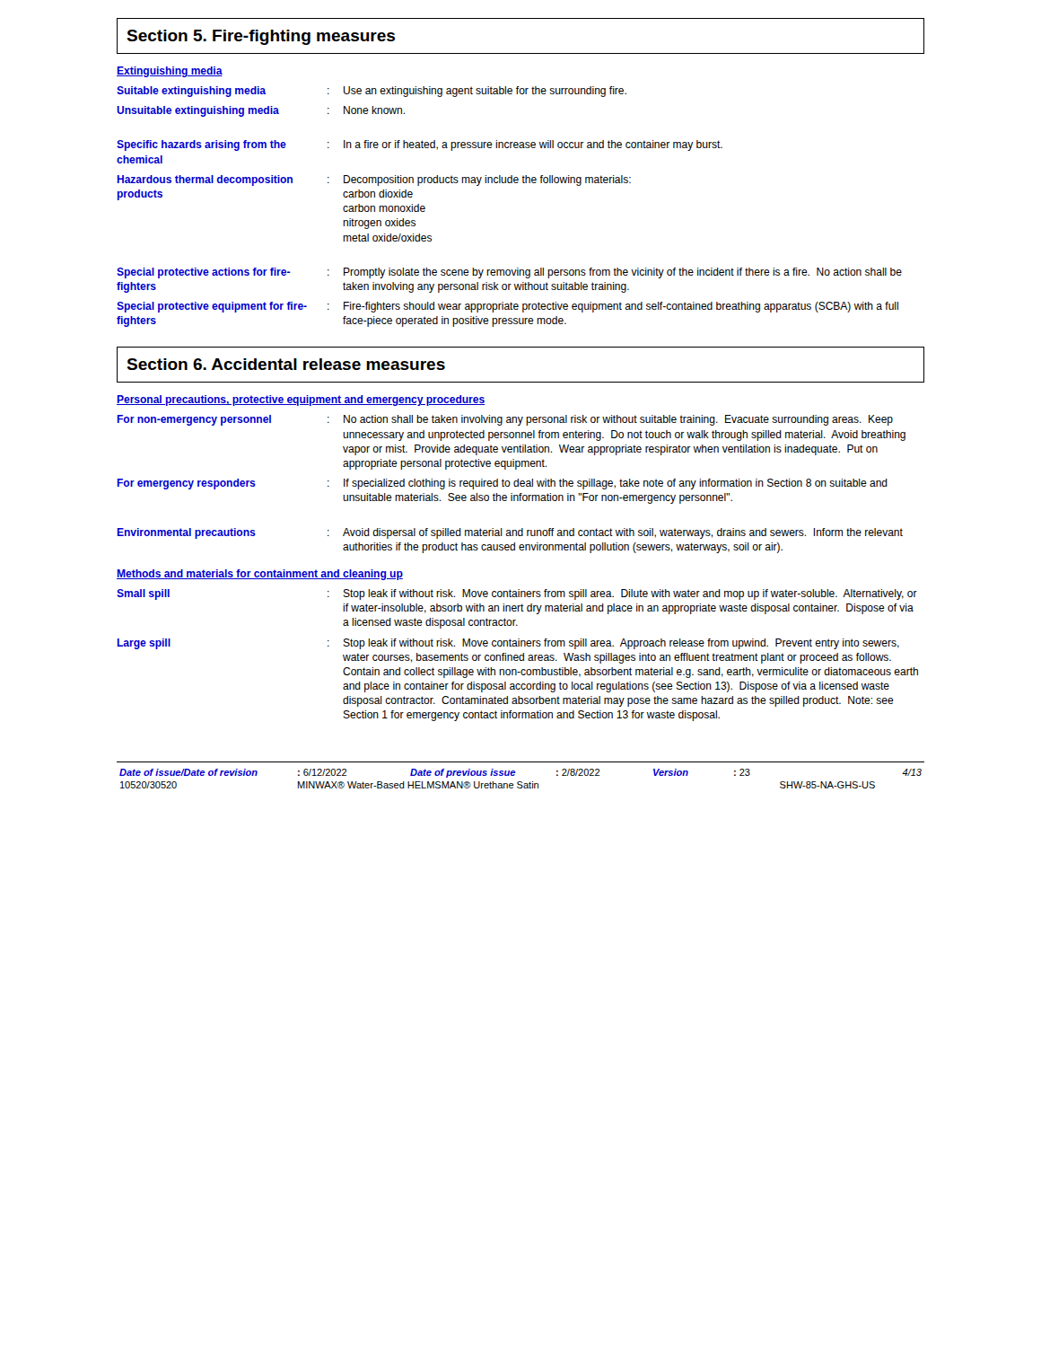Section 5. Fire-fighting measures
Extinguishing media
| Suitable extinguishing media | : | Use an extinguishing agent suitable for the surrounding fire. |
| Unsuitable extinguishing media | : | None known. |
| Specific hazards arising from the chemical | : | In a fire or if heated, a pressure increase will occur and the container may burst. |
| Hazardous thermal decomposition products | : | Decomposition products may include the following materials: carbon dioxide carbon monoxide nitrogen oxides metal oxide/oxides |
| Special protective actions for fire-fighters | : | Promptly isolate the scene by removing all persons from the vicinity of the incident if there is a fire. No action shall be taken involving any personal risk or without suitable training. |
| Special protective equipment for fire-fighters | : | Fire-fighters should wear appropriate protective equipment and self-contained breathing apparatus (SCBA) with a full face-piece operated in positive pressure mode. |
Section 6. Accidental release measures
Personal precautions, protective equipment and emergency procedures
| For non-emergency personnel | : | No action shall be taken involving any personal risk or without suitable training. Evacuate surrounding areas. Keep unnecessary and unprotected personnel from entering. Do not touch or walk through spilled material. Avoid breathing vapor or mist. Provide adequate ventilation. Wear appropriate respirator when ventilation is inadequate. Put on appropriate personal protective equipment. |
| For emergency responders | : | If specialized clothing is required to deal with the spillage, take note of any information in Section 8 on suitable and unsuitable materials. See also the information in "For non-emergency personnel". |
| Environmental precautions | : | Avoid dispersal of spilled material and runoff and contact with soil, waterways, drains and sewers. Inform the relevant authorities if the product has caused environmental pollution (sewers, waterways, soil or air). |
Methods and materials for containment and cleaning up
| Small spill | : | Stop leak if without risk. Move containers from spill area. Dilute with water and mop up if water-soluble. Alternatively, or if water-insoluble, absorb with an inert dry material and place in an appropriate waste disposal container. Dispose of via a licensed waste disposal contractor. |
| Large spill | : | Stop leak if without risk. Move containers from spill area. Approach release from upwind. Prevent entry into sewers, water courses, basements or confined areas. Wash spillages into an effluent treatment plant or proceed as follows. Contain and collect spillage with non-combustible, absorbent material e.g. sand, earth, vermiculite or diatomaceous earth and place in container for disposal according to local regulations (see Section 13). Dispose of via a licensed waste disposal contractor. Contaminated absorbent material may pose the same hazard as the spilled product. Note: see Section 1 for emergency contact information and Section 13 for waste disposal. |
| Date of issue/Date of revision | : 6/12/2022 | Date of previous issue | : 2/8/2022 | Version | : 23 | 4/13 |
| 10520/30520 | MINWAX® Water-Based HELMSMAN® Urethane Satin | SHW-85-NA-GHS-US |